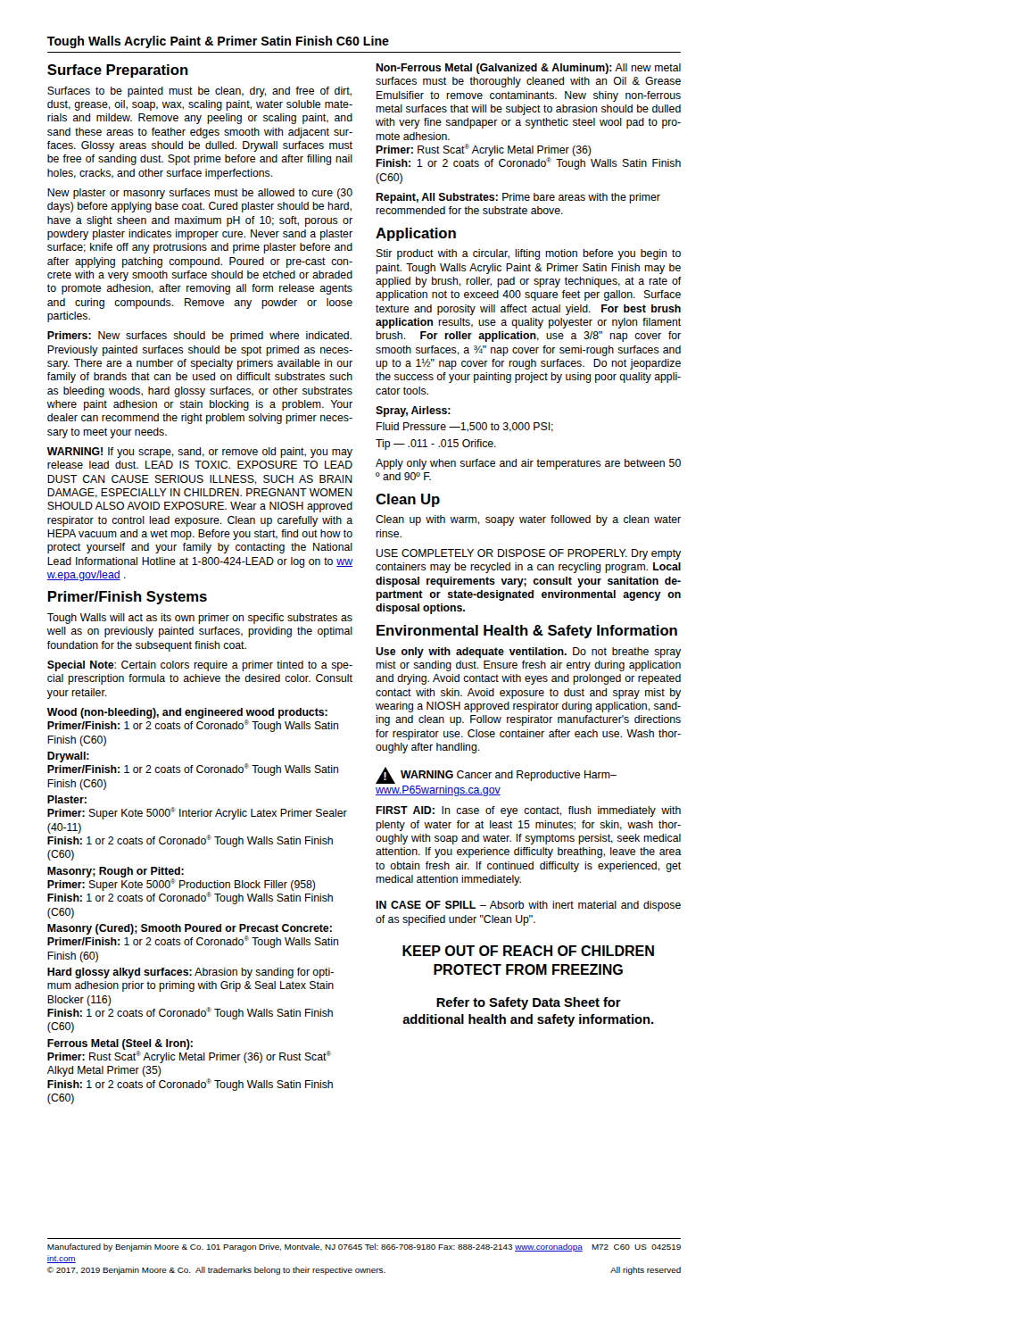Tough Walls Acrylic Paint & Primer Satin Finish C60 Line
Surface Preparation
Surfaces to be painted must be clean, dry, and free of dirt, dust, grease, oil, soap, wax, scaling paint, water soluble materials and mildew. Remove any peeling or scaling paint, and sand these areas to feather edges smooth with adjacent surfaces. Glossy areas should be dulled. Drywall surfaces must be free of sanding dust. Spot prime before and after filling nail holes, cracks, and other surface imperfections.
New plaster or masonry surfaces must be allowed to cure (30 days) before applying base coat. Cured plaster should be hard, have a slight sheen and maximum pH of 10; soft, porous or powdery plaster indicates improper cure. Never sand a plaster surface; knife off any protrusions and prime plaster before and after applying patching compound. Poured or pre-cast concrete with a very smooth surface should be etched or abraded to promote adhesion, after removing all form release agents and curing compounds. Remove any powder or loose particles.
Primers: New surfaces should be primed where indicated. Previously painted surfaces should be spot primed as necessary. There are a number of specialty primers available in our family of brands that can be used on difficult substrates such as bleeding woods, hard glossy surfaces, or other substrates where paint adhesion or stain blocking is a problem. Your dealer can recommend the right problem solving primer necessary to meet your needs.
WARNING! If you scrape, sand, or remove old paint, you may release lead dust. LEAD IS TOXIC. EXPOSURE TO LEAD DUST CAN CAUSE SERIOUS ILLNESS, SUCH AS BRAIN DAMAGE, ESPECIALLY IN CHILDREN. PREGNANT WOMEN SHOULD ALSO AVOID EXPOSURE. Wear a NIOSH approved respirator to control lead exposure. Clean up carefully with a HEPA vacuum and a wet mop. Before you start, find out how to protect yourself and your family by contacting the National Lead Informational Hotline at 1-800-424-LEAD or log on to www.epa.gov/lead .
Primer/Finish Systems
Tough Walls will act as its own primer on specific substrates as well as on previously painted surfaces, providing the optimal foundation for the subsequent finish coat.
Special Note: Certain colors require a primer tinted to a special prescription formula to achieve the desired color. Consult your retailer.
Wood (non-bleeding), and engineered wood products:
Primer/Finish: 1 or 2 coats of Coronado® Tough Walls Satin Finish (C60)
Drywall:
Primer/Finish: 1 or 2 coats of Coronado® Tough Walls Satin Finish (C60)
Plaster:
Primer: Super Kote 5000® Interior Acrylic Latex Primer Sealer (40-11)
Finish: 1 or 2 coats of Coronado® Tough Walls Satin Finish (C60)
Masonry; Rough or Pitted:
Primer: Super Kote 5000® Production Block Filler (958)
Finish: 1 or 2 coats of Coronado® Tough Walls Satin Finish (C60)
Masonry (Cured); Smooth Poured or Precast Concrete:
Primer/Finish: 1 or 2 coats of Coronado® Tough Walls Satin Finish (60)
Hard glossy alkyd surfaces: Abrasion by sanding for optimum adhesion prior to priming with Grip & Seal Latex Stain Blocker (116)
Finish: 1 or 2 coats of Coronado® Tough Walls Satin Finish (C60)
Ferrous Metal (Steel & Iron):
Primer: Rust Scat® Acrylic Metal Primer (36) or Rust Scat® Alkyd Metal Primer (35)
Finish: 1 or 2 coats of Coronado® Tough Walls Satin Finish (C60)
Non-Ferrous Metal (Galvanized & Aluminum): All new metal surfaces must be thoroughly cleaned with an Oil & Grease Emulsifier to remove contaminants. New shiny non-ferrous metal surfaces that will be subject to abrasion should be dulled with very fine sandpaper or a synthetic steel wool pad to promote adhesion.
Primer: Rust Scat® Acrylic Metal Primer (36)
Finish: 1 or 2 coats of Coronado® Tough Walls Satin Finish (C60)
Repaint, All Substrates: Prime bare areas with the primer recommended for the substrate above.
Application
Stir product with a circular, lifting motion before you begin to paint. Tough Walls Acrylic Paint & Primer Satin Finish may be applied by brush, roller, pad or spray techniques, at a rate of application not to exceed 400 square feet per gallon. Surface texture and porosity will affect actual yield. For best brush application results, use a quality polyester or nylon filament brush. For roller application, use a 3/8" nap cover for smooth surfaces, a ¾" nap cover for semi-rough surfaces and up to a 1½" nap cover for rough surfaces. Do not jeopardize the success of your painting project by using poor quality applicator tools.
Spray, Airless:
Fluid Pressure —1,500 to 3,000 PSI;
Tip — .011 - .015 Orifice.
Apply only when surface and air temperatures are between 50 º and 90º F.
Clean Up
Clean up with warm, soapy water followed by a clean water rinse.
USE COMPLETELY OR DISPOSE OF PROPERLY. Dry empty containers may be recycled in a can recycling program. Local disposal requirements vary; consult your sanitation department or state-designated environmental agency on disposal options.
Environmental Health & Safety Information
Use only with adequate ventilation. Do not breathe spray mist or sanding dust. Ensure fresh air entry during application and drying. Avoid contact with eyes and prolonged or repeated contact with skin. Avoid exposure to dust and spray mist by wearing a NIOSH approved respirator during application, sanding and clean up. Follow respirator manufacturer's directions for respirator use. Close container after each use. Wash thoroughly after handling.
WARNING Cancer and Reproductive Harm–
www.P65warnings.ca.gov
FIRST AID: In case of eye contact, flush immediately with plenty of water for at least 15 minutes; for skin, wash thoroughly with soap and water. If symptoms persist, seek medical attention. If you experience difficulty breathing, leave the area to obtain fresh air. If continued difficulty is experienced, get medical attention immediately.
IN CASE OF SPILL – Absorb with inert material and dispose of as specified under "Clean Up".
KEEP OUT OF REACH OF CHILDREN
PROTECT FROM FREEZING
Refer to Safety Data Sheet for
additional health and safety information.
Manufactured by Benjamin Moore & Co. 101 Paragon Drive, Montvale, NJ 07645 Tel: 866-708-9180 Fax: 888-248-2143 www.coronadopaint.com M72 C60 US 042519
© 2017, 2019 Benjamin Moore & Co. All trademarks belong to their respective owners. All rights reserved